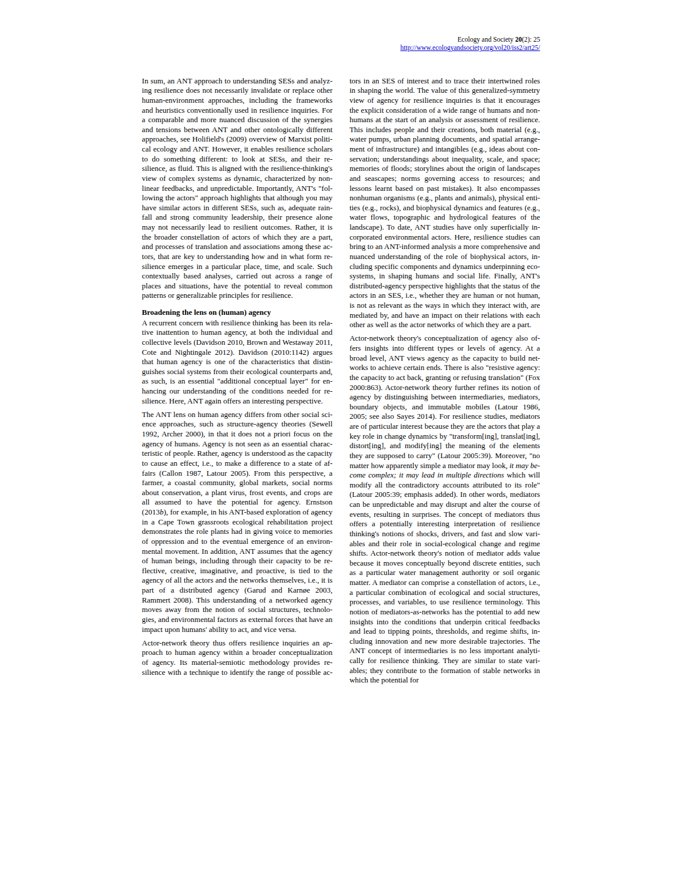Ecology and Society 20(2): 25
http://www.ecologyandsociety.org/vol20/iss2/art25/
In sum, an ANT approach to understanding SESs and analyzing resilience does not necessarily invalidate or replace other human-environment approaches, including the frameworks and heuristics conventionally used in resilience inquiries. For a comparable and more nuanced discussion of the synergies and tensions between ANT and other ontologically different approaches, see Holifield's (2009) overview of Marxist political ecology and ANT. However, it enables resilience scholars to do something different: to look at SESs, and their resilience, as fluid. This is aligned with the resilience-thinking's view of complex systems as dynamic, characterized by nonlinear feedbacks, and unpredictable. Importantly, ANT's "following the actors" approach highlights that although you may have similar actors in different SESs, such as, adequate rainfall and strong community leadership, their presence alone may not necessarily lead to resilient outcomes. Rather, it is the broader constellation of actors of which they are a part, and processes of translation and associations among these actors, that are key to understanding how and in what form resilience emerges in a particular place, time, and scale. Such contextually based analyses, carried out across a range of places and situations, have the potential to reveal common patterns or generalizable principles for resilience.
Broadening the lens on (human) agency
A recurrent concern with resilience thinking has been its relative inattention to human agency, at both the individual and collective levels (Davidson 2010, Brown and Westaway 2011, Cote and Nightingale 2012). Davidson (2010:1142) argues that human agency is one of the characteristics that distinguishes social systems from their ecological counterparts and, as such, is an essential "additional conceptual layer" for enhancing our understanding of the conditions needed for resilience. Here, ANT again offers an interesting perspective.
The ANT lens on human agency differs from other social science approaches, such as structure-agency theories (Sewell 1992, Archer 2000), in that it does not a priori focus on the agency of humans. Agency is not seen as an essential characteristic of people. Rather, agency is understood as the capacity to cause an effect, i.e., to make a difference to a state of affairs (Callon 1987, Latour 2005). From this perspective, a farmer, a coastal community, global markets, social norms about conservation, a plant virus, frost events, and crops are all assumed to have the potential for agency. Ernstson (2013b), for example, in his ANT-based exploration of agency in a Cape Town grassroots ecological rehabilitation project demonstrates the role plants had in giving voice to memories of oppression and to the eventual emergence of an environmental movement. In addition, ANT assumes that the agency of human beings, including through their capacity to be reflective, creative, imaginative, and proactive, is tied to the agency of all the actors and the networks themselves, i.e., it is part of a distributed agency (Garud and Karnøe 2003, Rammert 2008). This understanding of a networked agency moves away from the notion of social structures, technologies, and environmental factors as external forces that have an impact upon humans' ability to act, and vice versa.
Actor-network theory thus offers resilience inquiries an approach to human agency within a broader conceptualization of agency. Its material-semiotic methodology provides resilience with a technique to identify the range of possible actors in an SES of interest and to trace their intertwined roles in shaping the world. The value of this generalized-symmetry view of agency for resilience inquiries is that it encourages the explicit consideration of a wide range of humans and nonhumans at the start of an analysis or assessment of resilience. This includes people and their creations, both material (e.g., water pumps, urban planning documents, and spatial arrangement of infrastructure) and intangibles (e.g., ideas about conservation; understandings about inequality, scale, and space; memories of floods; storylines about the origin of landscapes and seascapes; norms governing access to resources; and lessons learnt based on past mistakes). It also encompasses nonhuman organisms (e.g., plants and animals), physical entities (e.g., rocks), and biophysical dynamics and features (e.g., water flows, topographic and hydrological features of the landscape). To date, ANT studies have only superficially incorporated environmental actors. Here, resilience studies can bring to an ANT-informed analysis a more comprehensive and nuanced understanding of the role of biophysical actors, including specific components and dynamics underpinning ecosystems, in shaping humans and social life. Finally, ANT's distributed-agency perspective highlights that the status of the actors in an SES, i.e., whether they are human or not human, is not as relevant as the ways in which they interact with, are mediated by, and have an impact on their relations with each other as well as the actor networks of which they are a part.
Actor-network theory's conceptualization of agency also offers insights into different types or levels of agency. At a broad level, ANT views agency as the capacity to build networks to achieve certain ends. There is also "resistive agency: the capacity to act back, granting or refusing translation" (Fox 2000:863). Actor-network theory further refines its notion of agency by distinguishing between intermediaries, mediators, boundary objects, and immutable mobiles (Latour 1986, 2005; see also Sayes 2014). For resilience studies, mediators are of particular interest because they are the actors that play a key role in change dynamics by "transform[ing], translat[ing], distort[ing], and modify[ing] the meaning of the elements they are supposed to carry" (Latour 2005:39). Moreover, "no matter how apparently simple a mediator may look, it may become complex; it may lead in multiple directions which will modify all the contradictory accounts attributed to its role" (Latour 2005:39; emphasis added). In other words, mediators can be unpredictable and may disrupt and alter the course of events, resulting in surprises. The concept of mediators thus offers a potentially interesting interpretation of resilience thinking's notions of shocks, drivers, and fast and slow variables and their role in social-ecological change and regime shifts. Actor-network theory's notion of mediator adds value because it moves conceptually beyond discrete entities, such as a particular water management authority or soil organic matter. A mediator can comprise a constellation of actors, i.e., a particular combination of ecological and social structures, processes, and variables, to use resilience terminology. This notion of mediators-as-networks has the potential to add new insights into the conditions that underpin critical feedbacks and lead to tipping points, thresholds, and regime shifts, including innovation and new more desirable trajectories. The ANT concept of intermediaries is no less important analytically for resilience thinking. They are similar to state variables; they contribute to the formation of stable networks in which the potential for